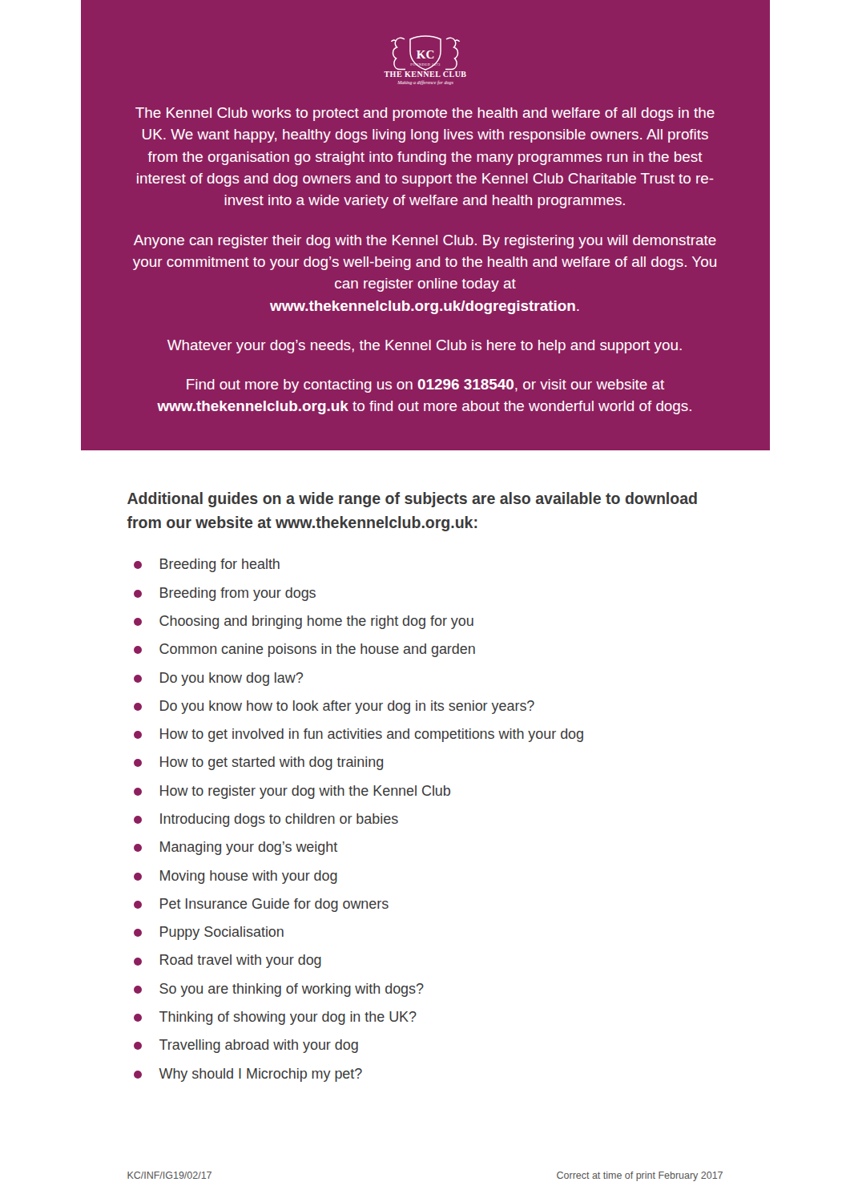KC FOUNDED 1873 THE KENNEL CLUB Making a difference for dogs
The Kennel Club works to protect and promote the health and welfare of all dogs in the UK. We want happy, healthy dogs living long lives with responsible owners. All profits from the organisation go straight into funding the many programmes run in the best interest of dogs and dog owners and to support the Kennel Club Charitable Trust to re-invest into a wide variety of welfare and health programmes.
Anyone can register their dog with the Kennel Club. By registering you will demonstrate your commitment to your dog’s well-being and to the health and welfare of all dogs. You can register online today at
www.thekennelclub.org.uk/dogregistration.
Whatever your dog’s needs, the Kennel Club is here to help and support you.
Find out more by contacting us on 01296 318540, or visit our website at
www.thekennelclub.org.uk to find out more about the wonderful world of dogs.
Additional guides on a wide range of subjects are also available to download from our website at www.thekennelclub.org.uk:
Breeding for health
Breeding from your dogs
Choosing and bringing home the right dog for you
Common canine poisons in the house and garden
Do you know dog law?
Do you know how to look after your dog in its senior years?
How to get involved in fun activities and competitions with your dog
How to get started with dog training
How to register your dog with the Kennel Club
Introducing dogs to children or babies
Managing your dog’s weight
Moving house with your dog
Pet Insurance Guide for dog owners
Puppy Socialisation
Road travel with your dog
So you are thinking of working with dogs?
Thinking of showing your dog in the UK?
Travelling abroad with your dog
Why should I Microchip my pet?
KC/INF/IG19/02/17 Correct at time of print February 2017